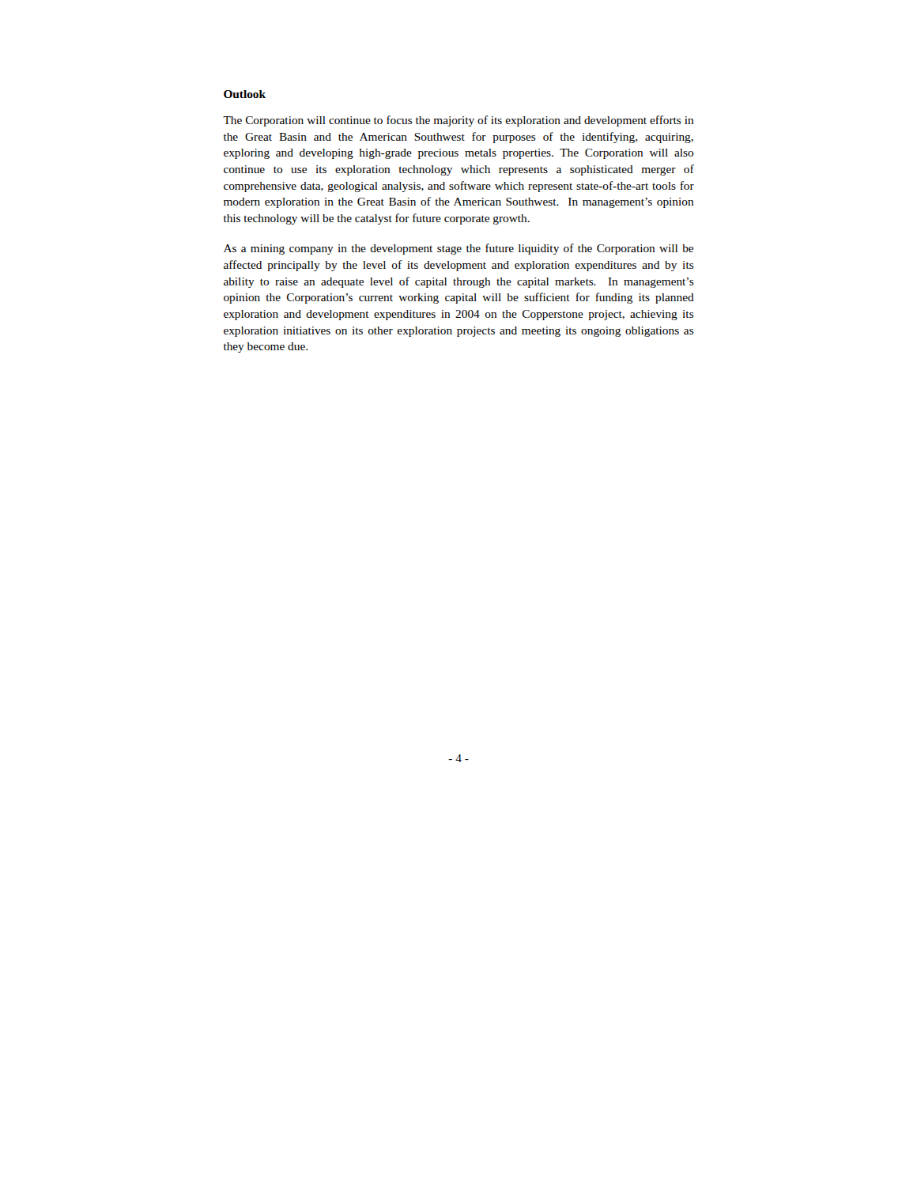Outlook
The Corporation will continue to focus the majority of its exploration and development efforts in the Great Basin and the American Southwest for purposes of the identifying, acquiring, exploring and developing high-grade precious metals properties. The Corporation will also continue to use its exploration technology which represents a sophisticated merger of comprehensive data, geological analysis, and software which represent state-of-the-art tools for modern exploration in the Great Basin of the American Southwest. In management’s opinion this technology will be the catalyst for future corporate growth.
As a mining company in the development stage the future liquidity of the Corporation will be affected principally by the level of its development and exploration expenditures and by its ability to raise an adequate level of capital through the capital markets. In management’s opinion the Corporation’s current working capital will be sufficient for funding its planned exploration and development expenditures in 2004 on the Copperstone project, achieving its exploration initiatives on its other exploration projects and meeting its ongoing obligations as they become due.
- 4 -